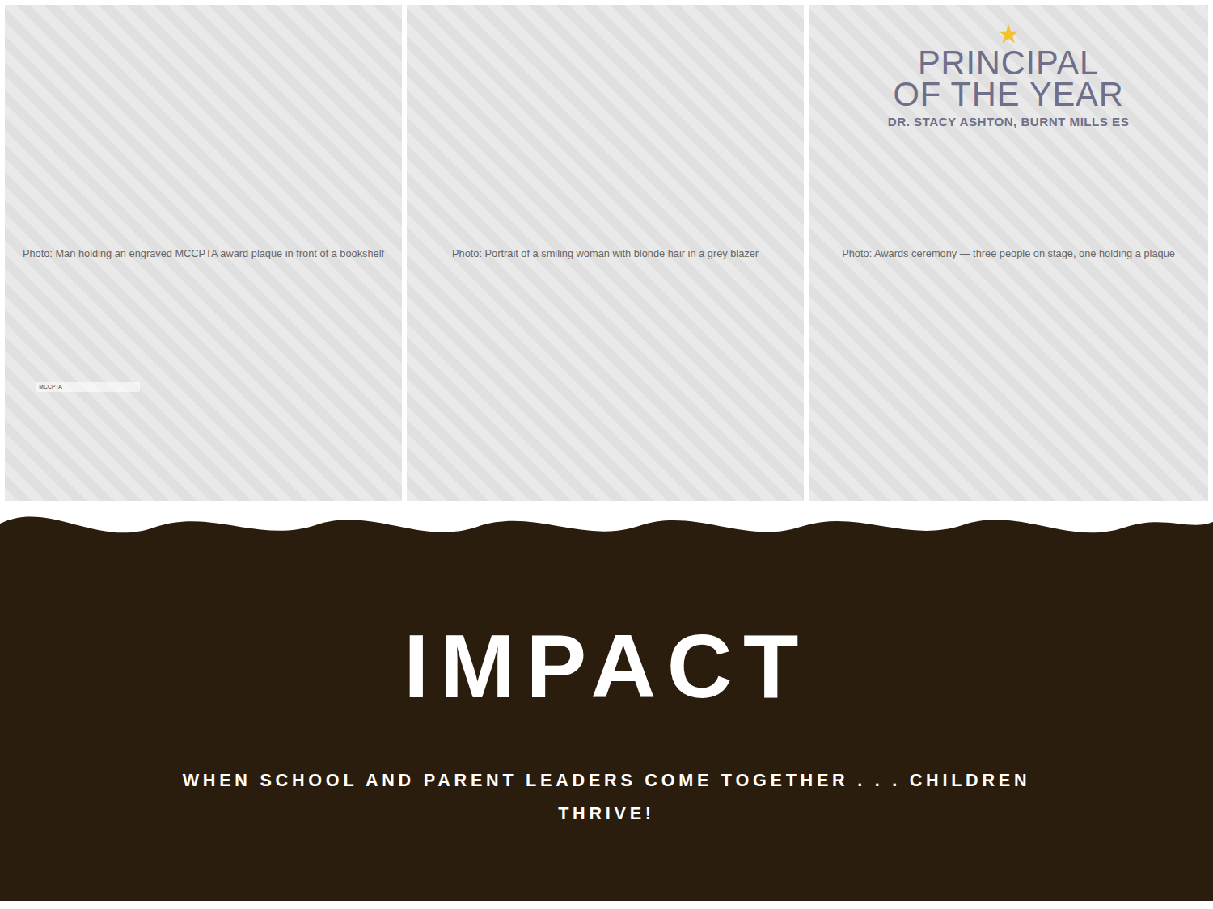Photo: Man holding an engraved MCCPTA award plaque in front of a bookshelf
MCCPTA
Photo: Portrait of a smiling woman with blonde hair in a grey blazer
Photo: Awards ceremony — three people on stage, one holding a plaque
★ Principal of the Year Dr. Stacy Ashton, Burnt Mills ES
Impact
When school and parent leaders come together . . . children thrive!